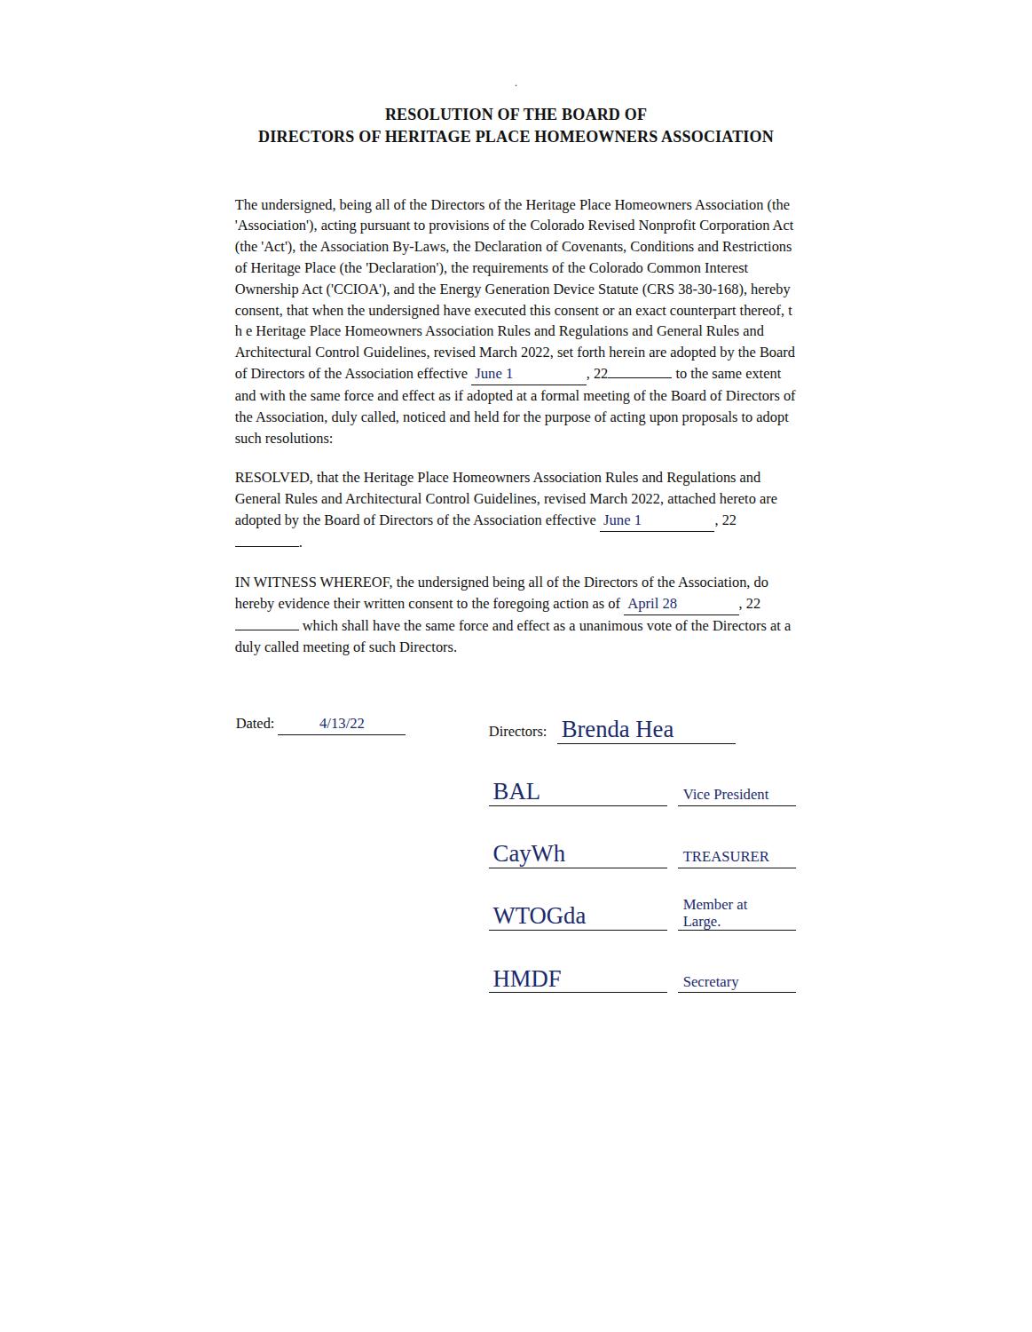·
RESOLUTION OF THE BOARD OF
DIRECTORS OF HERITAGE PLACE HOMEOWNERS ASSOCIATION
The undersigned, being all of the Directors of the Heritage Place Homeowners Association (the 'Association'), acting pursuant to provisions of the Colorado Revised Nonprofit Corporation Act (the 'Act'), the Association By-Laws, the Declaration of Covenants, Conditions and Restrictions of Heritage Place (the 'Declaration'), the requirements of the Colorado Common Interest Ownership Act ('CCIOA'), and the Energy Generation Device Statute (CRS 38-30-168), hereby consent, that when the undersigned have executed this consent or an exact counterpart thereof, t h e Heritage Place Homeowners Association Rules and Regulations and General Rules and Architectural Control Guidelines, revised March 2022, set forth herein are adopted by the Board of Directors of the Association effective June 1 , 22 to the same extent and with the same force and effect as if adopted at a formal meeting of the Board of Directors of the Association, duly called, noticed and held for the purpose of acting upon proposals to adopt such resolutions:
RESOLVED, that the Heritage Place Homeowners Association Rules and Regulations and General Rules and Architectural Control Guidelines, revised March 2022, attached hereto are adopted by the Board of Directors of the Association effective June 1 , 22 .
IN WITNESS WHEREOF, the undersigned being all of the Directors of the Association, do hereby evidence their written consent to the foregoing action as of April 28 , 22 which shall have the same force and effect as a unanimous vote of the Directors at a duly called meeting of such Directors.
| Dated: 4/13/22 | Directors: Brenda Hea BAL Vice President CayWh TREASURER WTOGda Member at Large. HMDF Secretary |